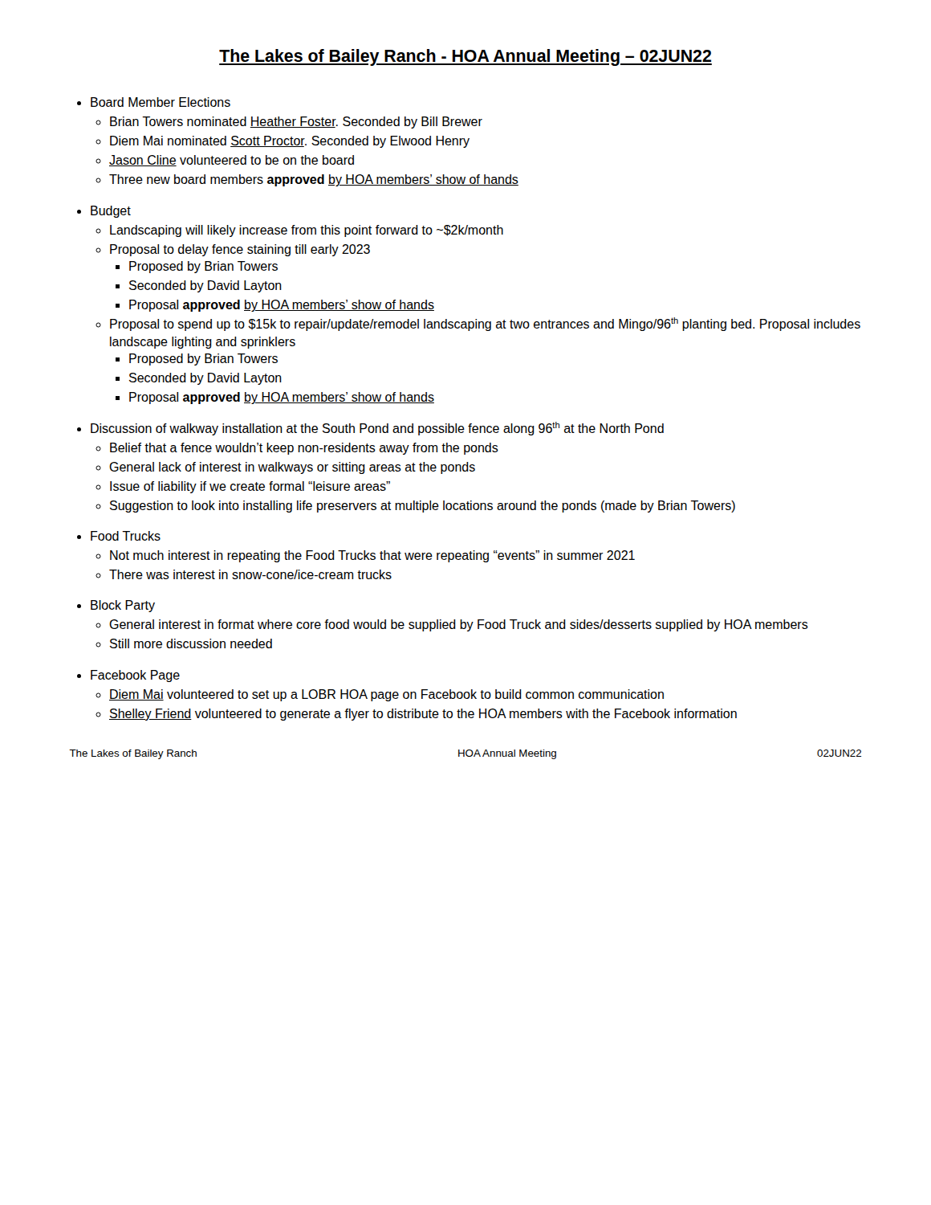The Lakes of Bailey Ranch - HOA Annual Meeting – 02JUN22
Board Member Elections
Brian Towers nominated Heather Foster. Seconded by Bill Brewer
Diem Mai nominated Scott Proctor. Seconded by Elwood Henry
Jason Cline volunteered to be on the board
Three new board members approved by HOA members’ show of hands
Budget
Landscaping will likely increase from this point forward to ~$2k/month
Proposal to delay fence staining till early 2023
Proposed by Brian Towers
Seconded by David Layton
Proposal approved by HOA members’ show of hands
Proposal to spend up to $15k to repair/update/remodel landscaping at two entrances and Mingo/96th planting bed. Proposal includes landscape lighting and sprinklers
Proposed by Brian Towers
Seconded by David Layton
Proposal approved by HOA members’ show of hands
Discussion of walkway installation at the South Pond and possible fence along 96th at the North Pond
Belief that a fence wouldn’t keep non-residents away from the ponds
General lack of interest in walkways or sitting areas at the ponds
Issue of liability if we create formal “leisure areas”
Suggestion to look into installing life preservers at multiple locations around the ponds (made by Brian Towers)
Food Trucks
Not much interest in repeating the Food Trucks that were repeating “events” in summer 2021
There was interest in snow-cone/ice-cream trucks
Block Party
General interest in format where core food would be supplied by Food Truck and sides/desserts supplied by HOA members
Still more discussion needed
Facebook Page
Diem Mai volunteered to set up a LOBR HOA page on Facebook to build common communication
Shelley Friend volunteered to generate a flyer to distribute to the HOA members with the Facebook information
The Lakes of Bailey Ranch HOA Annual Meeting 02JUN22